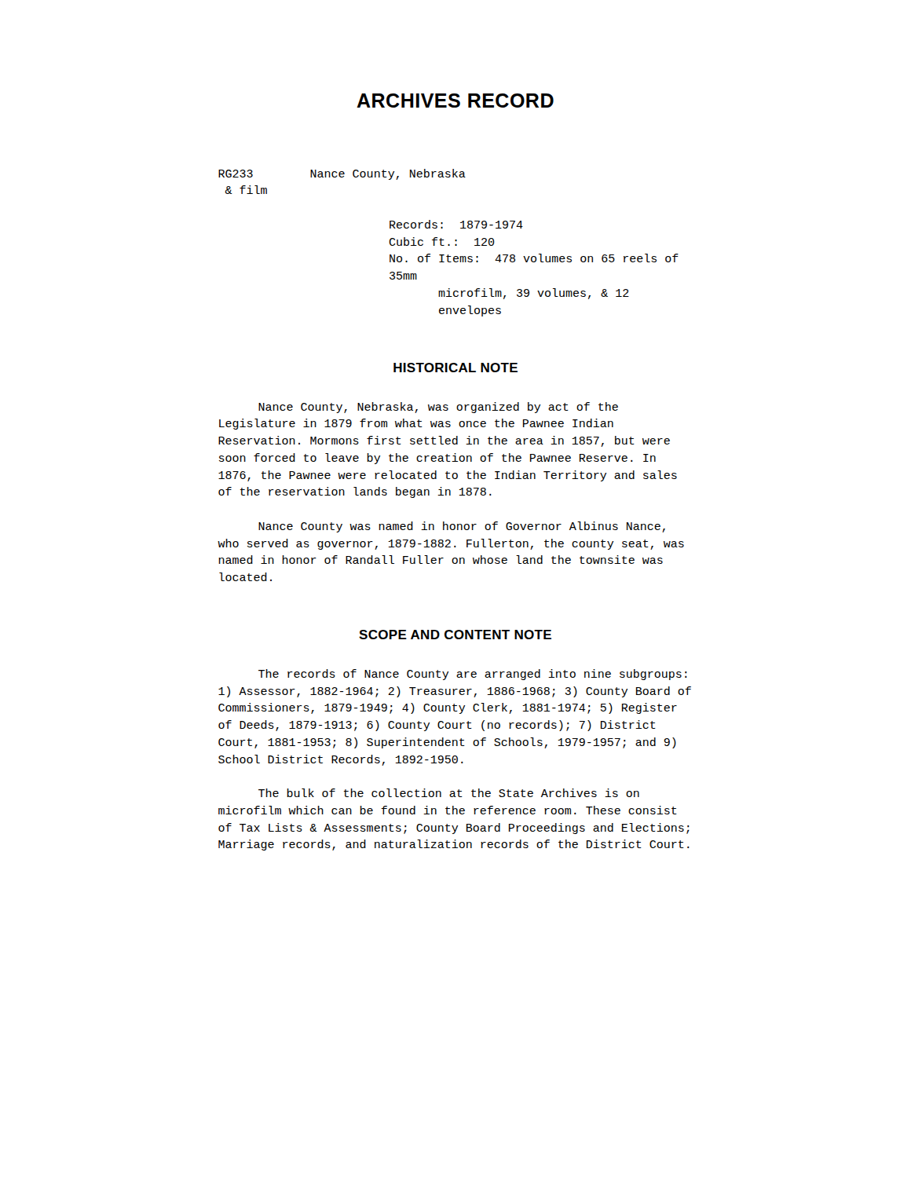ARCHIVES RECORD
RG233 Nance County, Nebraska
& film
Records: 1879-1974
Cubic ft.: 120
No. of Items: 478 volumes on 65 reels of 35mm
microfilm, 39 volumes, & 12 envelopes
HISTORICAL NOTE
Nance County, Nebraska, was organized by act of the Legislature in 1879 from what was once the Pawnee Indian Reservation. Mormons first settled in the area in 1857, but were soon forced to leave by the creation of the Pawnee Reserve. In 1876, the Pawnee were relocated to the Indian Territory and sales of the reservation lands began in 1878.
Nance County was named in honor of Governor Albinus Nance, who served as governor, 1879-1882. Fullerton, the county seat, was named in honor of Randall Fuller on whose land the townsite was located.
SCOPE AND CONTENT NOTE
The records of Nance County are arranged into nine subgroups: 1) Assessor, 1882-1964; 2) Treasurer, 1886-1968; 3) County Board of Commissioners, 1879-1949; 4) County Clerk, 1881-1974; 5) Register of Deeds, 1879-1913; 6) County Court (no records); 7) District Court, 1881-1953; 8) Superintendent of Schools, 1979-1957; and 9) School District Records, 1892-1950.
The bulk of the collection at the State Archives is on microfilm which can be found in the reference room. These consist of Tax Lists & Assessments; County Board Proceedings and Elections; Marriage records, and naturalization records of the District Court.